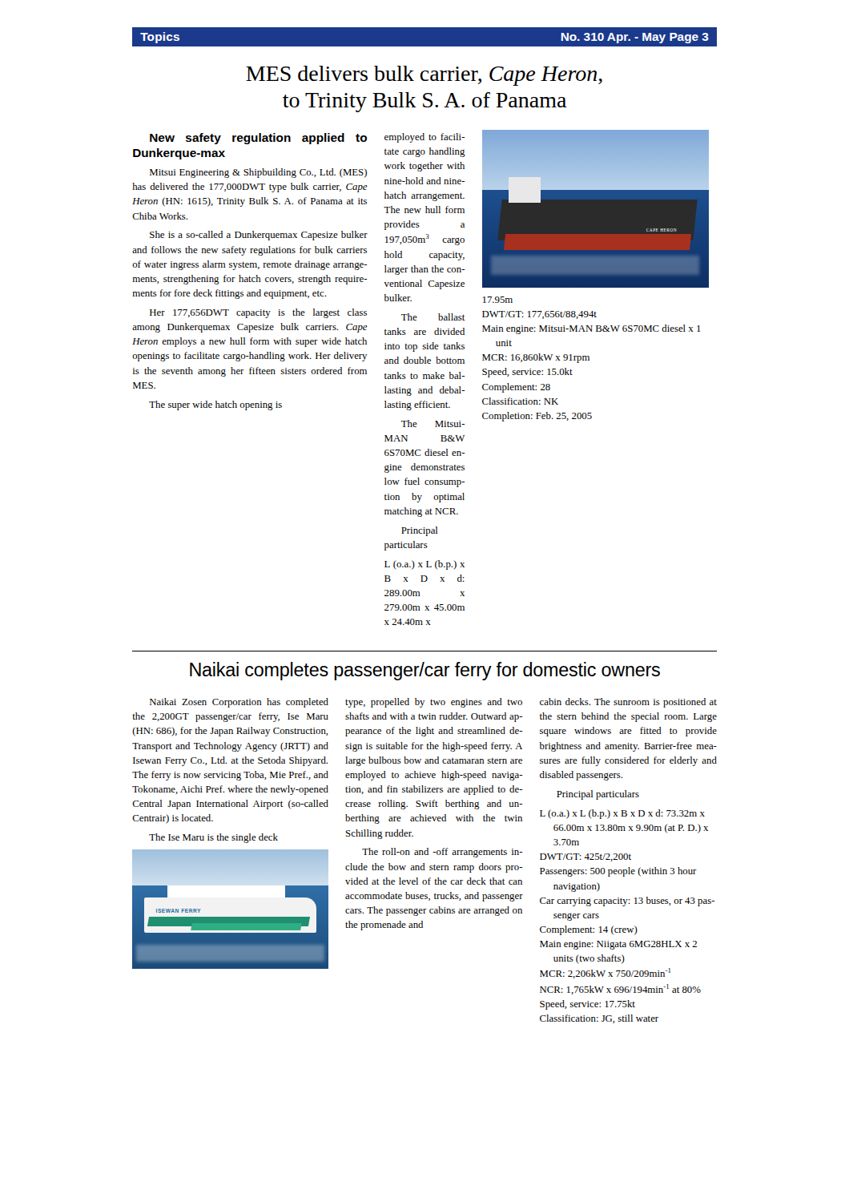Topics
No. 310 Apr. - May Page 3
MES delivers bulk carrier, Cape Heron,
to Trinity Bulk S. A. of Panama
New safety regulation applied to Dunkerque-max
Mitsui Engineering & Shipbuilding Co., Ltd. (MES) has delivered the 177,000DWT type bulk carrier, Cape Heron (HN: 1615), Trinity Bulk S. A. of Panama at its Chiba Works.
She is a so-called a Dunkerquemax Capesize bulker and follows the new safety regulations for bulk carriers of water ingress alarm system, remote drainage arrangements, strengthening for hatch covers, strength requirements for fore deck fittings and equipment, etc.
Her 177,656DWT capacity is the largest class among Dunkerquemax Capesize bulk carriers. Cape Heron employs a new hull form with super wide hatch openings to facilitate cargo-handling work. Her delivery is the seventh among her fifteen sisters ordered from MES.
The super wide hatch opening is
employed to facilitate cargo handling work together with nine-hold and nine-hatch arrangement. The new hull form provides a 197,050m3 cargo hold capacity, larger than the conventional Capesize bulker.
The ballast tanks are divided into top side tanks and double bottom tanks to make ballasting and deballasting efficient.
The Mitsui-MAN B&W 6S70MC diesel engine demonstrates low fuel consumption by optimal matching at NCR.
Principal particulars
L (o.a.) x L (b.p.) x B x D x d: 289.00m x 279.00m x 45.00m x 24.40m x
CAPE HERON
17.95m
DWT/GT: 177,656t/88,494t
Main engine: Mitsui-MAN B&W 6S70MC diesel x 1 unit
MCR: 16,860kW x 91rpm
Speed, service: 15.0kt
Complement: 28
Classification: NK
Completion: Feb. 25, 2005
Naikai completes passenger/car ferry for domestic owners
Naikai Zosen Corporation has completed the 2,200GT passenger/car ferry, Ise Maru (HN: 686), for the Japan Railway Construction, Transport and Technology Agency (JRTT) and Isewan Ferry Co., Ltd. at the Setoda Shipyard. The ferry is now servicing Toba, Mie Pref., and Tokoname, Aichi Pref. where the newly-opened Central Japan International Airport (so-called Centrair) is located.
The Ise Maru is the single deck
ISEWAN FERRY
type, propelled by two engines and two shafts and with a twin rudder. Outward appearance of the light and streamlined design is suitable for the high-speed ferry. A large bulbous bow and catamaran stern are employed to achieve high-speed navigation, and fin stabilizers are applied to decrease rolling. Swift berthing and unberthing are achieved with the twin Schilling rudder.
The roll-on and -off arrangements include the bow and stern ramp doors provided at the level of the car deck that can accommodate buses, trucks, and passenger cars. The passenger cabins are arranged on the promenade and
cabin decks. The sunroom is positioned at the stern behind the special room. Large square windows are fitted to provide brightness and amenity. Barrier-free measures are fully considered for elderly and disabled passengers.
Principal particulars
L (o.a.) x L (b.p.) x B x D x d: 73.32m x 66.00m x 13.80m x 9.90m (at P. D.) x 3.70m
DWT/GT: 425t/2,200t
Passengers: 500 people (within 3 hour navigation)
Car carrying capacity: 13 buses, or 43 passenger cars
Complement: 14 (crew)
Main engine: Niigata 6MG28HLX x 2 units (two shafts)
MCR: 2,206kW x 750/209min-1
NCR: 1,765kW x 696/194min-1 at 80%
Speed, service: 17.75kt
Classification: JG, still water